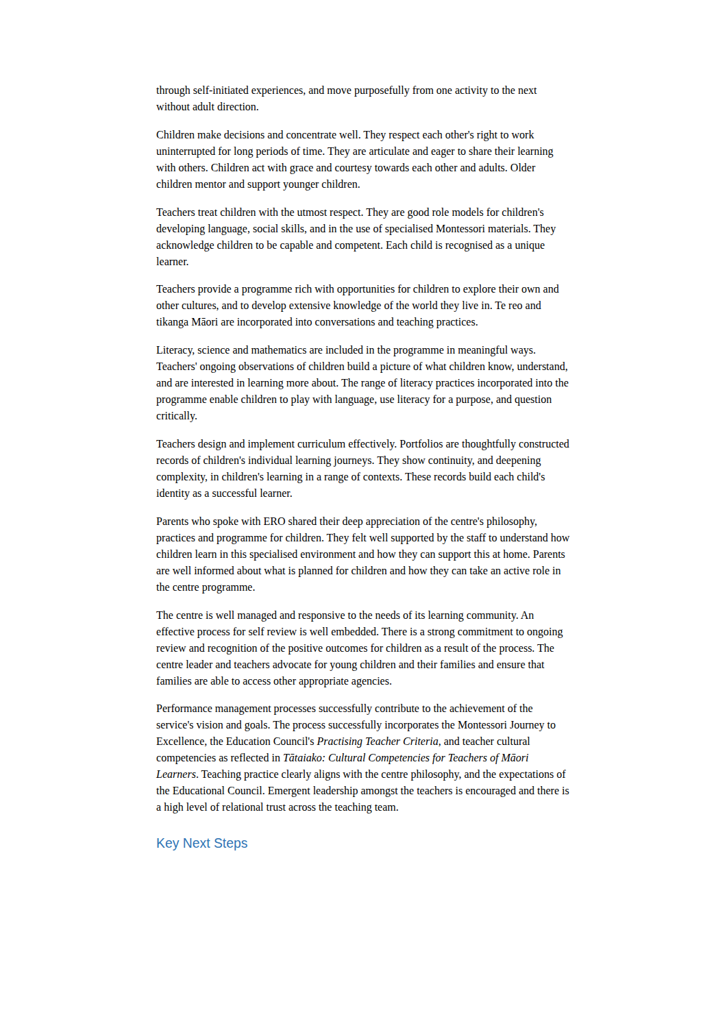through self-initiated experiences, and move purposefully from one activity to the next without adult direction.
Children make decisions and concentrate well. They respect each other's right to work uninterrupted for long periods of time. They are articulate and eager to share their learning with others. Children act with grace and courtesy towards each other and adults. Older children mentor and support younger children.
Teachers treat children with the utmost respect. They are good role models for children's developing language, social skills, and in the use of specialised Montessori materials. They acknowledge children to be capable and competent. Each child is recognised as a unique learner.
Teachers provide a programme rich with opportunities for children to explore their own and other cultures, and to develop extensive knowledge of the world they live in. Te reo and tikanga Māori are incorporated into conversations and teaching practices.
Literacy, science and mathematics are included in the programme in meaningful ways. Teachers' ongoing observations of children build a picture of what children know, understand, and are interested in learning more about. The range of literacy practices incorporated into the programme enable children to play with language, use literacy for a purpose, and question critically.
Teachers design and implement curriculum effectively. Portfolios are thoughtfully constructed records of children's individual learning journeys. They show continuity, and deepening complexity, in children's learning in a range of contexts. These records build each child's identity as a successful learner.
Parents who spoke with ERO shared their deep appreciation of the centre's philosophy, practices and programme for children. They felt well supported by the staff to understand how children learn in this specialised environment and how they can support this at home. Parents are well informed about what is planned for children and how they can take an active role in the centre programme.
The centre is well managed and responsive to the needs of its learning community. An effective process for self review is well embedded. There is a strong commitment to ongoing review and recognition of the positive outcomes for children as a result of the process. The centre leader and teachers advocate for young children and their families and ensure that families are able to access other appropriate agencies.
Performance management processes successfully contribute to the achievement of the service's vision and goals. The process successfully incorporates the Montessori Journey to Excellence, the Education Council's Practising Teacher Criteria, and teacher cultural competencies as reflected in Tātaiako: Cultural Competencies for Teachers of Māori Learners. Teaching practice clearly aligns with the centre philosophy, and the expectations of the Educational Council. Emergent leadership amongst the teachers is encouraged and there is a high level of relational trust across the teaching team.
Key Next Steps